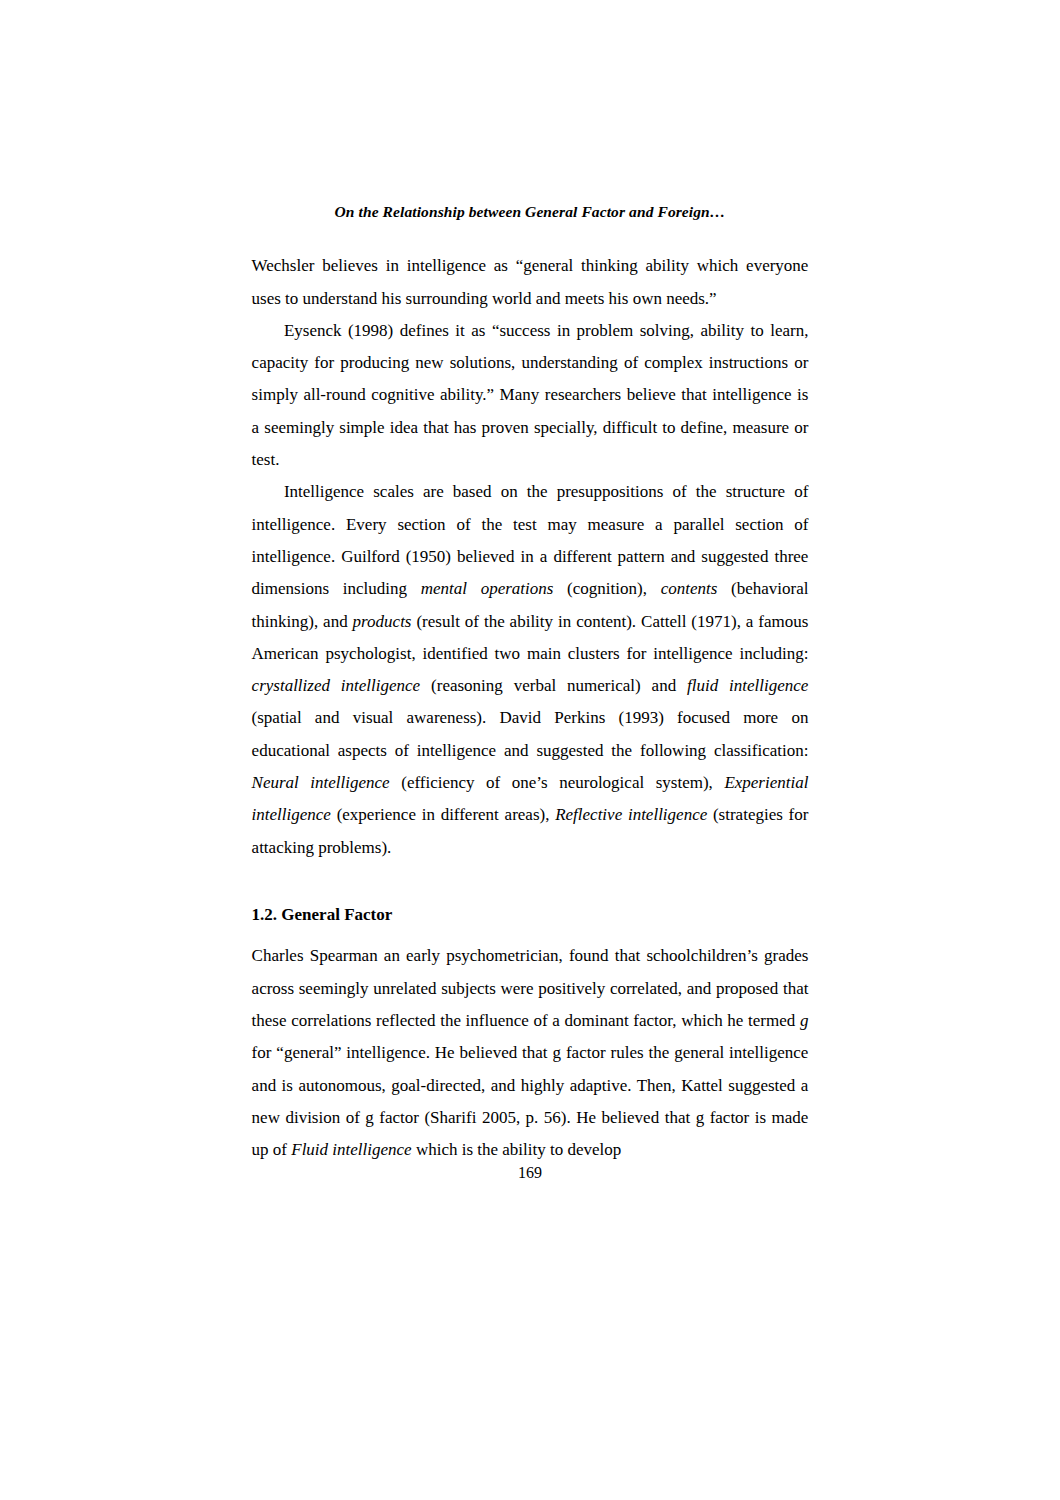On the Relationship between General Factor and Foreign…
Wechsler believes in intelligence as “general thinking ability which everyone uses to understand his surrounding world and meets his own needs.”
Eysenck (1998) defines it as “success in problem solving, ability to learn, capacity for producing new solutions, understanding of complex instructions or simply all-round cognitive ability.” Many researchers believe that intelligence is a seemingly simple idea that has proven specially, difficult to define, measure or test.
Intelligence scales are based on the presuppositions of the structure of intelligence. Every section of the test may measure a parallel section of intelligence. Guilford (1950) believed in a different pattern and suggested three dimensions including mental operations (cognition), contents (behavioral thinking), and products (result of the ability in content). Cattell (1971), a famous American psychologist, identified two main clusters for intelligence including: crystallized intelligence (reasoning verbal numerical) and fluid intelligence (spatial and visual awareness). David Perkins (1993) focused more on educational aspects of intelligence and suggested the following classification: Neural intelligence (efficiency of one’s neurological system), Experiential intelligence (experience in different areas), Reflective intelligence (strategies for attacking problems).
1.2. General Factor
Charles Spearman an early psychometrician, found that schoolchildren’s grades across seemingly unrelated subjects were positively correlated, and proposed that these correlations reflected the influence of a dominant factor, which he termed g for “general” intelligence. He believed that g factor rules the general intelligence and is autonomous, goal-directed, and highly adaptive. Then, Kattel suggested a new division of g factor (Sharifi 2005, p. 56). He believed that g factor is made up of Fluid intelligence which is the ability to develop
169